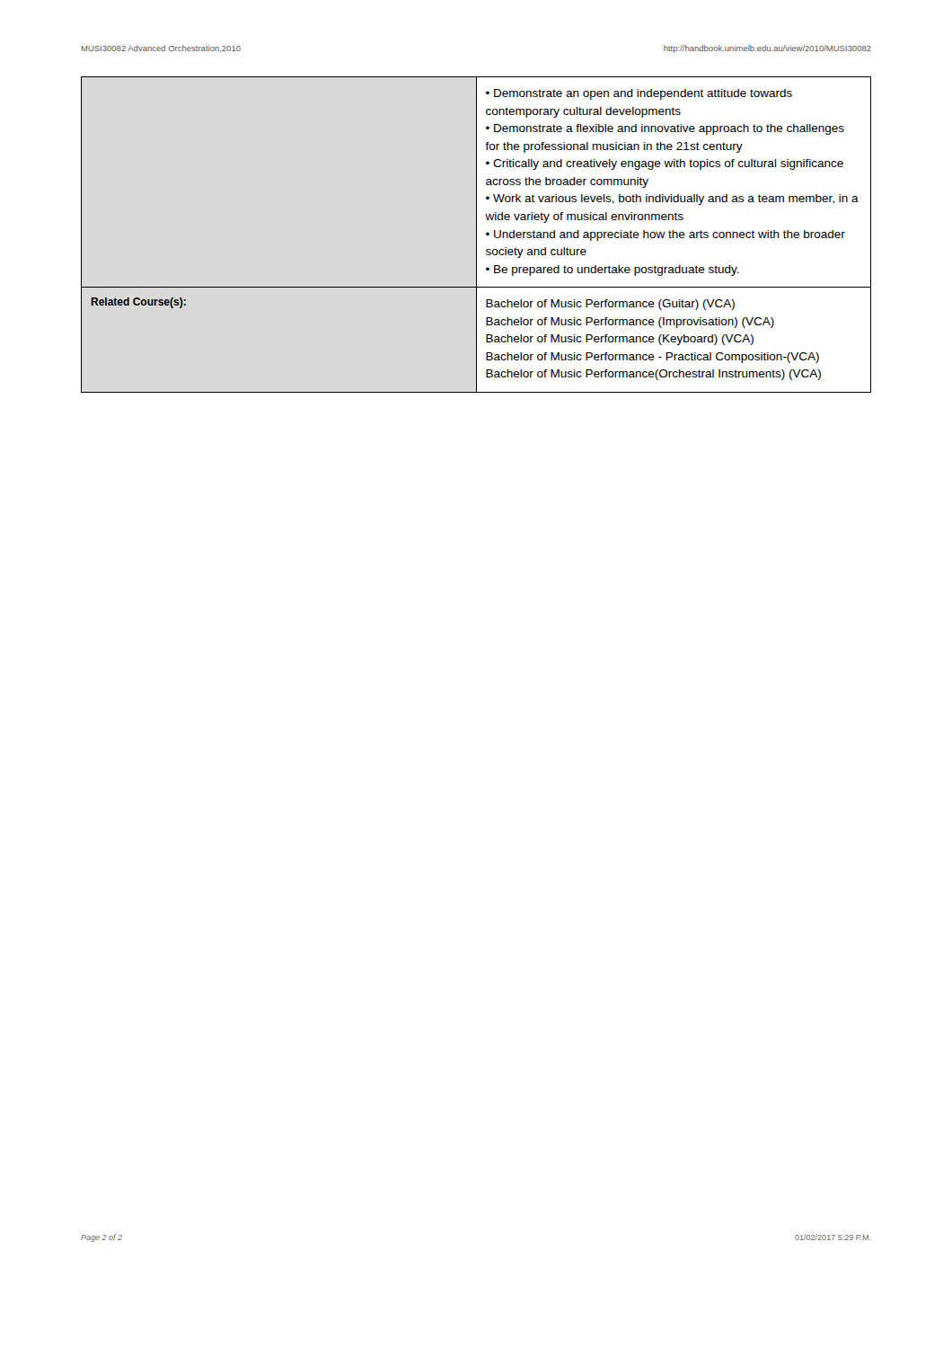MUSI30082 Advanced Orchestration,2010
http://handbook.unimelb.edu.au/view/2010/MUSI30082
| | • Demonstrate an open and independent attitude towards contemporary cultural developments • Demonstrate a flexible and innovative approach to the challenges for the professional musician in the 21st century • Critically and creatively engage with topics of cultural significance across the broader community • Work at various levels, both individually and as a team member, in a wide variety of musical environments • Understand and appreciate how the arts connect with the broader society and culture • Be prepared to undertake postgraduate study. |
| Related Course(s): | Bachelor of Music Performance (Guitar) (VCA) Bachelor of Music Performance (Improvisation) (VCA) Bachelor of Music Performance (Keyboard) (VCA) Bachelor of Music Performance - Practical Composition-(VCA) Bachelor of Music Performance(Orchestral Instruments) (VCA) |
Page 2 of 2
01/02/2017 5:29 P.M.